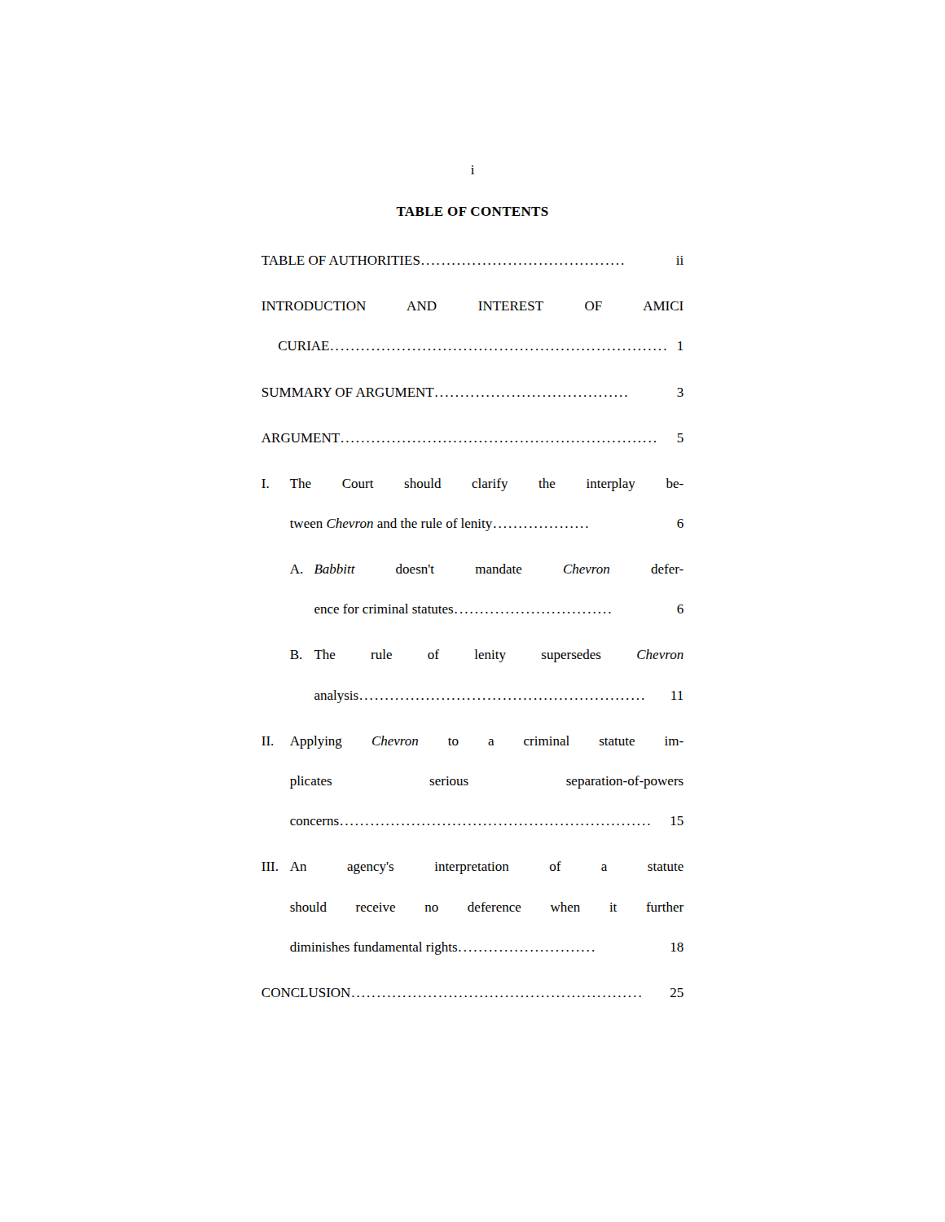i
TABLE OF CONTENTS
TABLE OF AUTHORITIES ........................................ ii
INTRODUCTION AND INTEREST OF AMICI
CURIAE .................................................................. 1
SUMMARY OF ARGUMENT ...................................... 3
ARGUMENT .............................................................. 5
I.
The Court should clarify the interplay be-
tween Chevron and the rule of lenity ................... 6
A.
Babbitt doesn't mandate Chevron defer-
ence for criminal statutes ............................... 6
B.
The rule of lenity supersedes Chevron
analysis ........................................................ 11
II.
Applying Chevron to a criminal statute im-
plicates serious separation-of-powers
concerns ............................................................. 15
III.
An agency's interpretation of a statute
should receive no deference when it further
diminishes fundamental rights ........................... 18
CONCLUSION ......................................................... 25